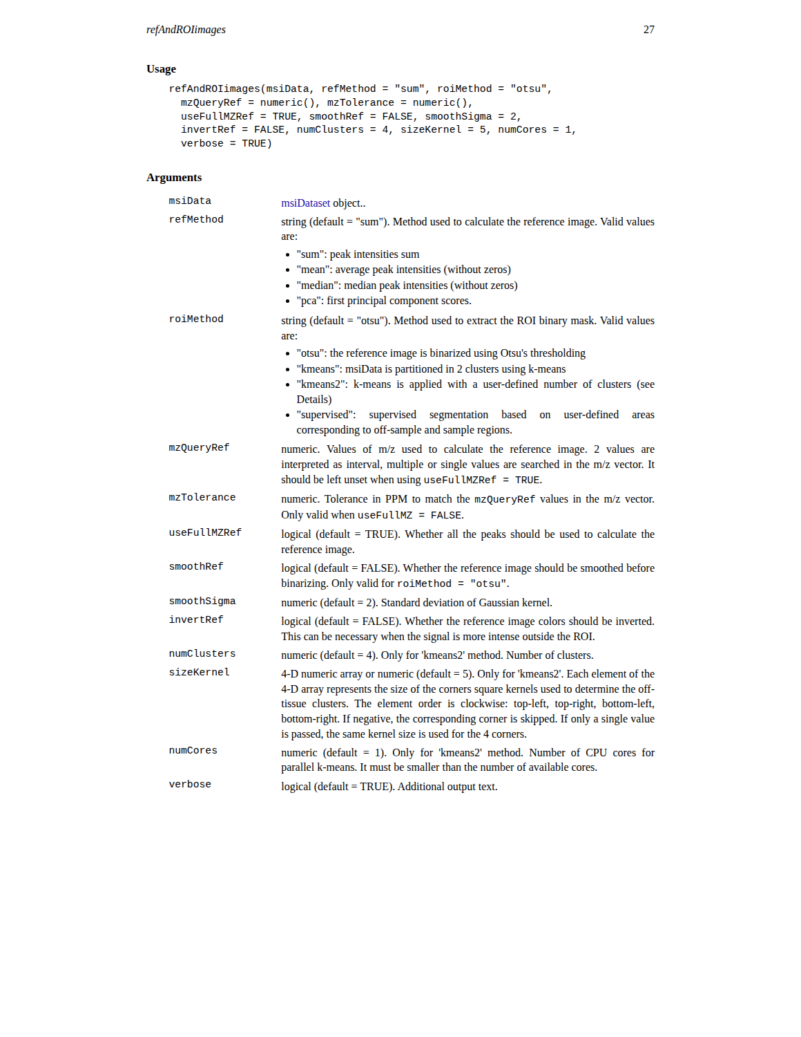refAndROIimages 27
Usage
refAndROIimages(msiData, refMethod = "sum", roiMethod = "otsu",
  mzQueryRef = numeric(), mzTolerance = numeric(),
  useFullMZRef = TRUE, smoothRef = FALSE, smoothSigma = 2,
  invertRef = FALSE, numClusters = 4, sizeKernel = 5, numCores = 1,
  verbose = TRUE)
Arguments
msiData
msiDataset object..
refMethod
string (default = "sum"). Method used to calculate the reference image. Valid values are:
"sum": peak intensities sum
"mean": average peak intensities (without zeros)
"median": median peak intensities (without zeros)
"pca": first principal component scores.
roiMethod
string (default = "otsu"). Method used to extract the ROI binary mask. Valid values are:
"otsu": the reference image is binarized using Otsu's thresholding
"kmeans": msiData is partitioned in 2 clusters using k-means
"kmeans2": k-means is applied with a user-defined number of clusters (see Details)
"supervised": supervised segmentation based on user-defined areas corresponding to off-sample and sample regions.
mzQueryRef
numeric. Values of m/z used to calculate the reference image. 2 values are interpreted as interval, multiple or single values are searched in the m/z vector. It should be left unset when using useFullMZRef = TRUE.
mzTolerance
numeric. Tolerance in PPM to match the mzQueryRef values in the m/z vector. Only valid when useFullMZ = FALSE.
useFullMZRef
logical (default = TRUE). Whether all the peaks should be used to calculate the reference image.
smoothRef
logical (default = FALSE). Whether the reference image should be smoothed before binarizing. Only valid for roiMethod = "otsu".
smoothSigma
numeric (default = 2). Standard deviation of Gaussian kernel.
invertRef
logical (default = FALSE). Whether the reference image colors should be inverted. This can be necessary when the signal is more intense outside the ROI.
numClusters
numeric (default = 4). Only for 'kmeans2' method. Number of clusters.
sizeKernel
4-D numeric array or numeric (default = 5). Only for 'kmeans2'. Each element of the 4-D array represents the size of the corners square kernels used to determine the off-tissue clusters. The element order is clockwise: top-left, top-right, bottom-left, bottom-right. If negative, the corresponding corner is skipped. If only a single value is passed, the same kernel size is used for the 4 corners.
numCores
numeric (default = 1). Only for 'kmeans2' method. Number of CPU cores for parallel k-means. It must be smaller than the number of available cores.
verbose
logical (default = TRUE). Additional output text.